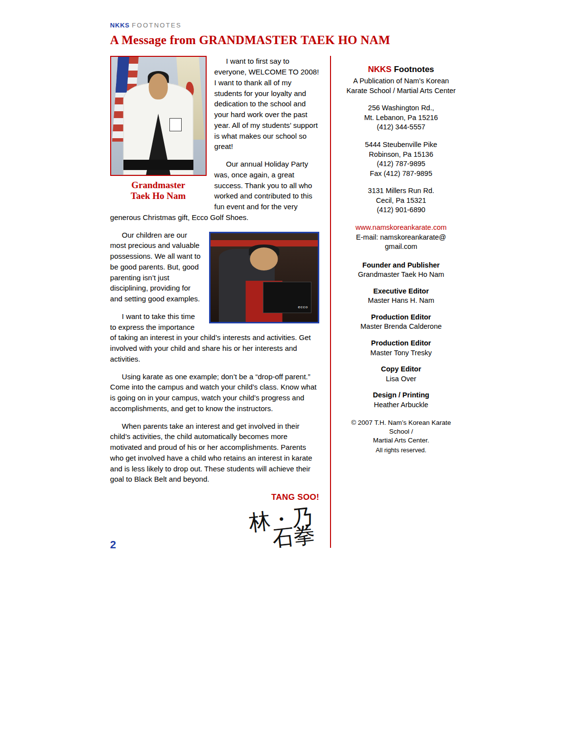NKKS FOOTNOTES
A Message from GRANDMASTER TAEK HO NAM
Grandmaster
Taek Ho Nam
I want to first say to everyone, WELCOME TO 2008! I want to thank all of my students for your loyalty and dedication to the school and your hard work over the past year. All of my students’ support is what makes our school so great!
Our annual Holiday Party was, once again, a great success. Thank you to all who worked and contributed to this fun event and for the very generous Christmas gift, Ecco Golf Shoes.
ecco
Our children are our most precious and valuable possessions. We all want to be good parents. But, good parenting isn’t just disciplining, providing for and setting good examples.
I want to take this time to express the importance of taking an interest in your child’s interests and activities. Get involved with your child and share his or her interests and activities.
Using karate as one example; don’t be a “drop-off parent.” Come into the campus and watch your child’s class. Know what is going on in your campus, watch your child’s progress and accomplishments, and get to know the instructors.
When parents take an interest and get involved in their child’s activities, the child automatically becomes more motivated and proud of his or her accomplishments. Parents who get involved have a child who retains an interest in karate and is less likely to drop out. These students will achieve their goal to Black Belt and beyond.
TANG SOO!
林・乃 石拳
NKKS Footnotes
A Publication of Nam’s Korean
Karate School / Martial Arts Center
256 Washington Rd.,
Mt. Lebanon, Pa 15216
(412) 344-5557
5444 Steubenville Pike
Robinson, Pa 15136
(412) 787-9895
Fax (412) 787-9895
3131 Millers Run Rd.
Cecil, Pa 15321
(412) 901-6890
www.namskoreankarate.com
E-mail: namskoreankarate@
gmail.com
Founder and Publisher
Grandmaster Taek Ho Nam
Executive Editor
Master Hans H. Nam
Production Editor
Master Brenda Calderone
Production Editor
Master Tony Tresky
Copy Editor
Lisa Over
Design / Printing
Heather Arbuckle
© 2007 T.H. Nam’s Korean Karate School /
Martial Arts Center. All rights reserved.
2